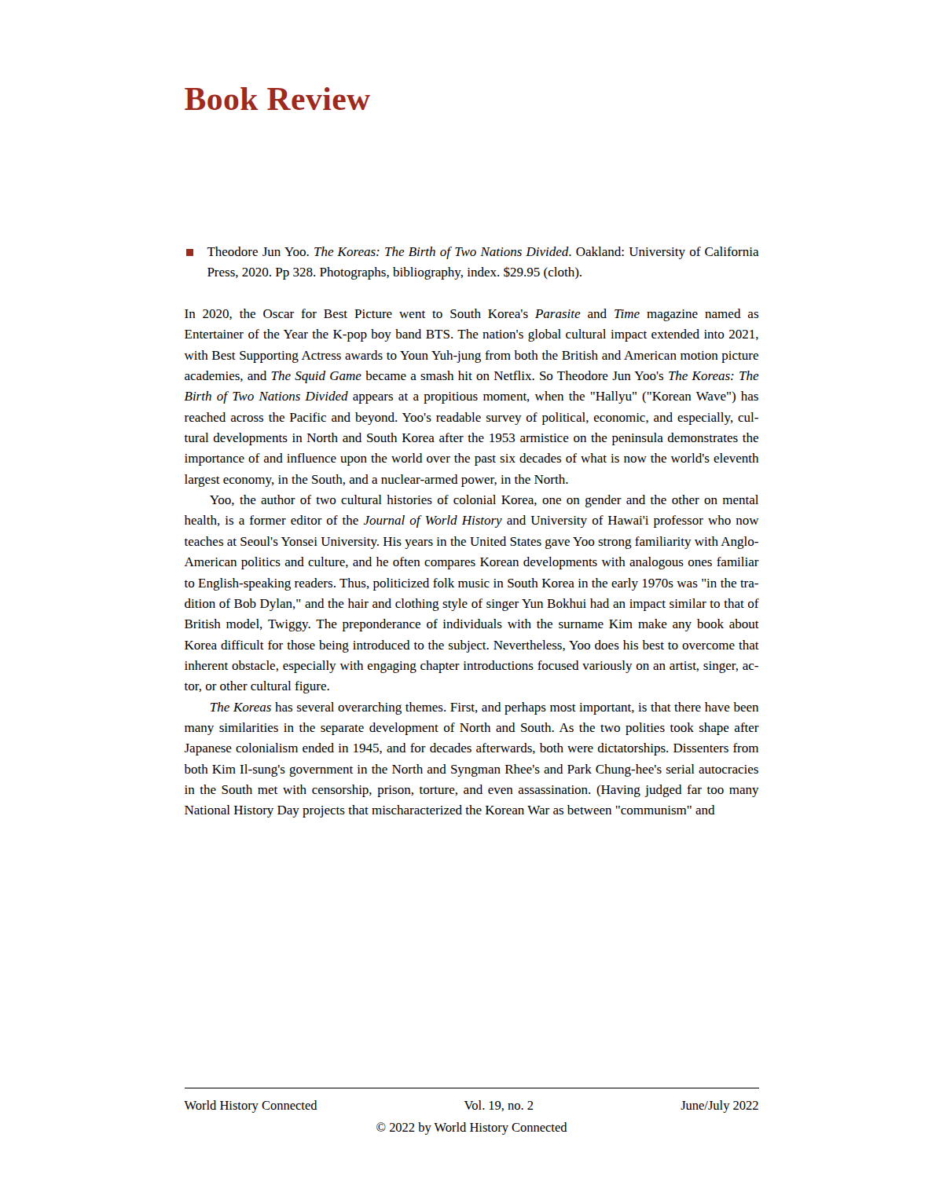Book Review
Theodore Jun Yoo. The Koreas: The Birth of Two Nations Divided. Oakland: University of California Press, 2020. Pp 328. Photographs, bibliography, index. $29.95 (cloth).
In 2020, the Oscar for Best Picture went to South Korea's Parasite and Time magazine named as Entertainer of the Year the K-pop boy band BTS. The nation's global cultural impact extended into 2021, with Best Supporting Actress awards to Youn Yuh-jung from both the British and American motion picture academies, and The Squid Game became a smash hit on Netflix. So Theodore Jun Yoo's The Koreas: The Birth of Two Nations Divided appears at a propitious moment, when the "Hallyu" ("Korean Wave") has reached across the Pacific and beyond. Yoo's readable survey of political, economic, and especially, cultural developments in North and South Korea after the 1953 armistice on the peninsula demonstrates the importance of and influence upon the world over the past six decades of what is now the world's eleventh largest economy, in the South, and a nuclear-armed power, in the North.
Yoo, the author of two cultural histories of colonial Korea, one on gender and the other on mental health, is a former editor of the Journal of World History and University of Hawai'i professor who now teaches at Seoul's Yonsei University. His years in the United States gave Yoo strong familiarity with Anglo-American politics and culture, and he often compares Korean developments with analogous ones familiar to English-speaking readers. Thus, politicized folk music in South Korea in the early 1970s was "in the tradition of Bob Dylan," and the hair and clothing style of singer Yun Bokhui had an impact similar to that of British model, Twiggy. The preponderance of individuals with the surname Kim make any book about Korea difficult for those being introduced to the subject. Nevertheless, Yoo does his best to overcome that inherent obstacle, especially with engaging chapter introductions focused variously on an artist, singer, actor, or other cultural figure.
The Koreas has several overarching themes. First, and perhaps most important, is that there have been many similarities in the separate development of North and South. As the two polities took shape after Japanese colonialism ended in 1945, and for decades afterwards, both were dictatorships. Dissenters from both Kim Il-sung's government in the North and Syngman Rhee's and Park Chung-hee's serial autocracies in the South met with censorship, prison, torture, and even assassination. (Having judged far too many National History Day projects that mischaracterized the Korean War as between "communism" and
World History Connected Vol. 19, no. 2 June/July 2022
© 2022 by World History Connected